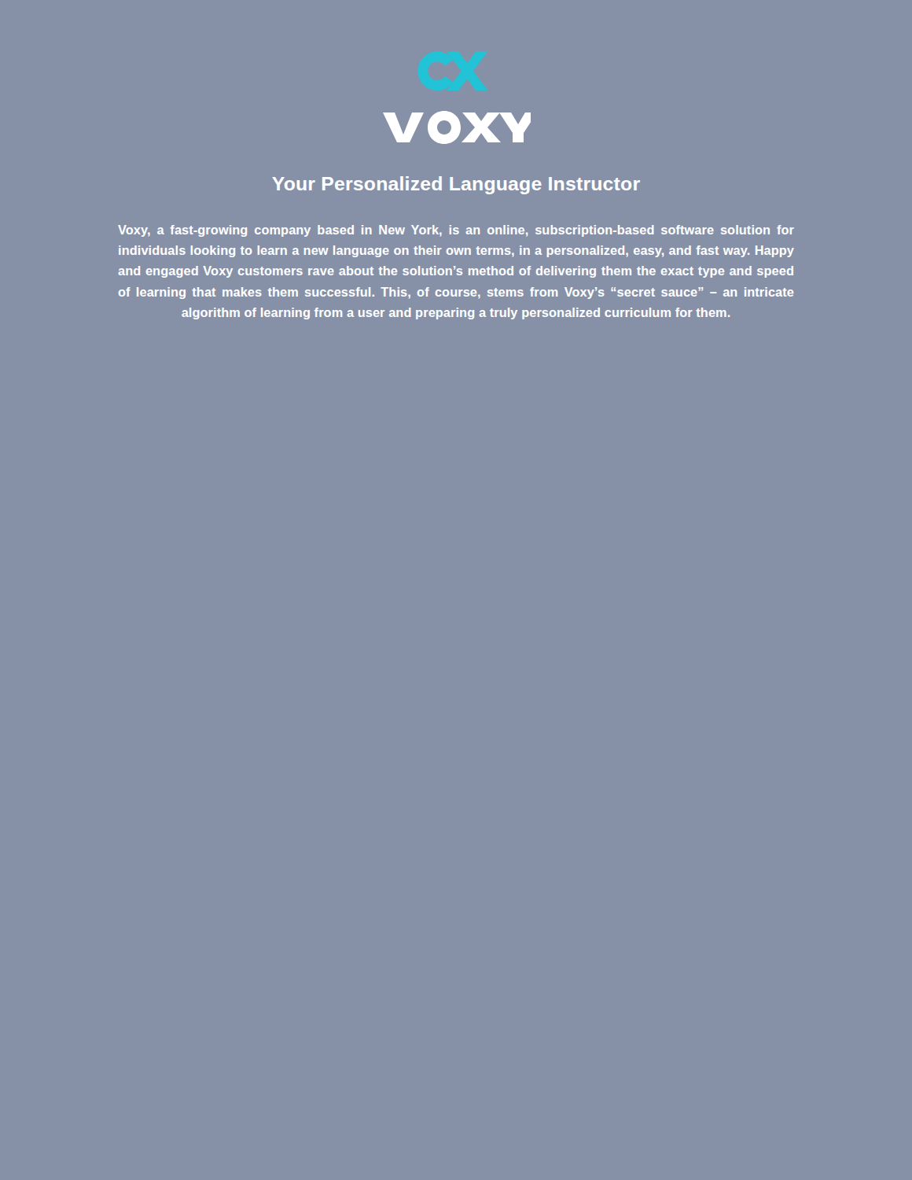™
Your Personalized Language Instructor
Voxy, a fast-growing company based in New York, is an online, subscription-based software solution for individuals looking to learn a new language on their own terms, in a personalized, easy, and fast way. Happy and engaged Voxy customers rave about the solution’s method of delivering them the exact type and speed of learning that makes them successful. This, of course, stems from Voxy’s “secret sauce” – an intricate algorithm of learning from a user and preparing a truly personalized curriculum for them.